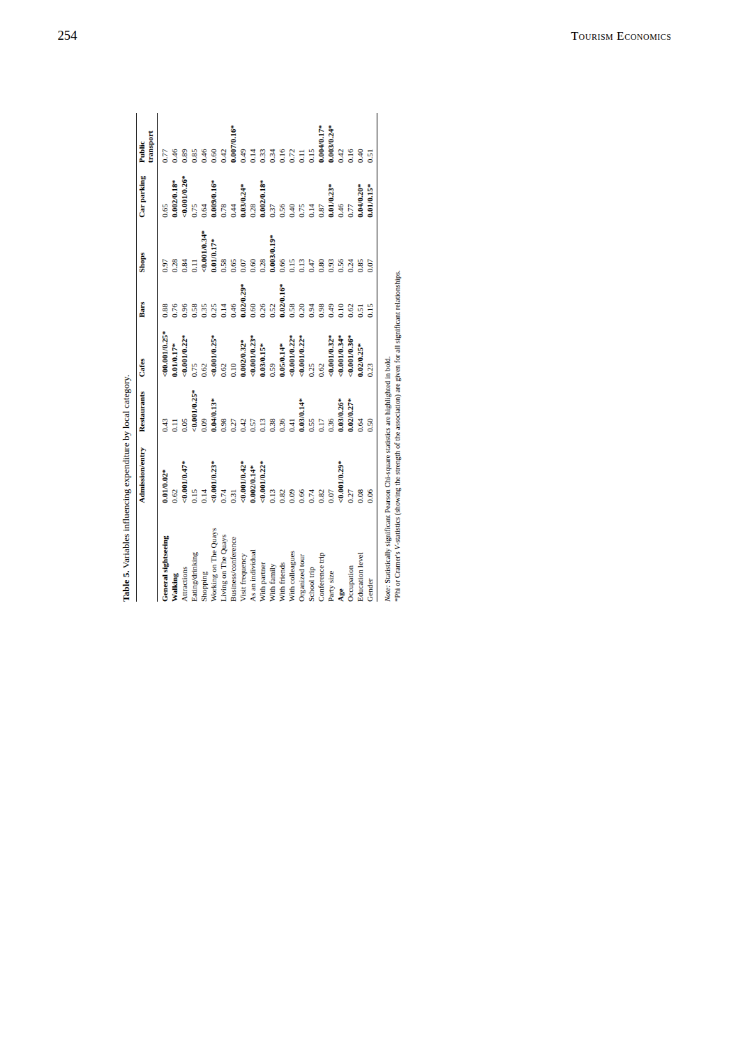254 Tourism Economics
Table 5. Variables influencing expenditure by local category.
| | Admission/entry | Restaurants | Cafes | Bars | Shops | Car parking | Public transport |
| --- | --- | --- | --- | --- | --- | --- | --- |
| General sightseeing | 0.01/0.02* | 0.43 | <00.001/0.25* | 0.88 | 0.97 | 0.65 | 0.77 |
| Walking | 0.62 | 0.11 | 0.01/0.17* | 0.76 | 0.28 | 0.002/0.18* | 0.46 |
| Attractions | <0.001/0.47* | 0.05 | <0.001/0.22* | 0.96 | 0.84 | <0.001/0.26* | 0.89 |
| Eating/drinking | 0.15 | <0.001/0.25* | 0.75 | 0.58 | 0.11 | 0.75 | 0.85 |
| Shopping | 0.14 | 0.09 | 0.62 | 0.35 | <0.001/0.34* | 0.64 | 0.46 |
| Working on The Quays | <0.001/0.23* | 0.04/0.13* | <0.001/0.25* | 0.25 | 0.01/0.17* | 0.009/0.16* | 0.60 |
| Living on The Quays | 0.74 | 0.98 | 0.62 | 0.14 | 0.58 | 0.78 | 0.42 |
| Business/conference | 0.31 | 0.27 | 0.10 | 0.46 | 0.65 | 0.44 | 0.007/0.16* |
| Visit frequency | <0.001/0.42* | 0.42 | 0.002/0.32* | 0.02/0.29* | 0.07 | 0.03/0.24* | 0.49 |
| As an individual | 0.002/0.14* | 0.57 | <0.001/0.23* | 0.60 | 0.60 | 0.28 | 0.14 |
| With partner | <0.001/0.22* | 0.13 | 0.03/0.15* | 0.26 | 0.28 | 0.002/0.18* | 0.33 |
| With family | 0.13 | 0.38 | 0.59 | 0.52 | 0.003/0.19* | 0.37 | 0.34 |
| With friends | 0.82 | 0.36 | 0.05/0.14* | 0.02/0.16* | 0.66 | 0.56 | 0.16 |
| With colleagues | 0.09 | 0.41 | <0.001/0.22* | 0.58 | 0.15 | 0.40 | 0.72 |
| Organized tour | 0.66 | 0.03/0.14* | <0.001/0.22* | 0.20 | 0.13 | 0.75 | 0.11 |
| School trip | 0.74 | 0.55 | 0.25 | 0.94 | 0.47 | 0.14 | 0.15 |
| Conference trip | 0.82 | 0.17 | 0.62 | 0.98 | 0.80 | 0.87 | 0.004/0.17* |
| Party size | 0.07 | 0.36 | <0.001/0.32* | 0.49 | 0.93 | 0.01/0.23* | 0.003/0.24* |
| Age | <0.001/0.29* | 0.03/0.26* | <0.001/0.34* | 0.10 | 0.56 | 0.46 | 0.42 |
| Occupation | 0.27 | 0.02/0.27* | <0.001/0.36* | 0.62 | 0.24 | 0.77 | 0.16 |
| Education level | 0.08 | 0.64 | 0.02/0.25* | 0.51 | 0.85 | 0.04/0.20* | 0.40 |
| Gender | 0.06 | 0.50 | 0.23 | 0.15 | 0.07 | 0.01/0.15* | 0.51 |
Note: Statistically significant Pearson Chi-square statistics are highlighted in bold.
*Phi or Cramer's V-statistics (showing the strength of the association) are given for all significant relationships.